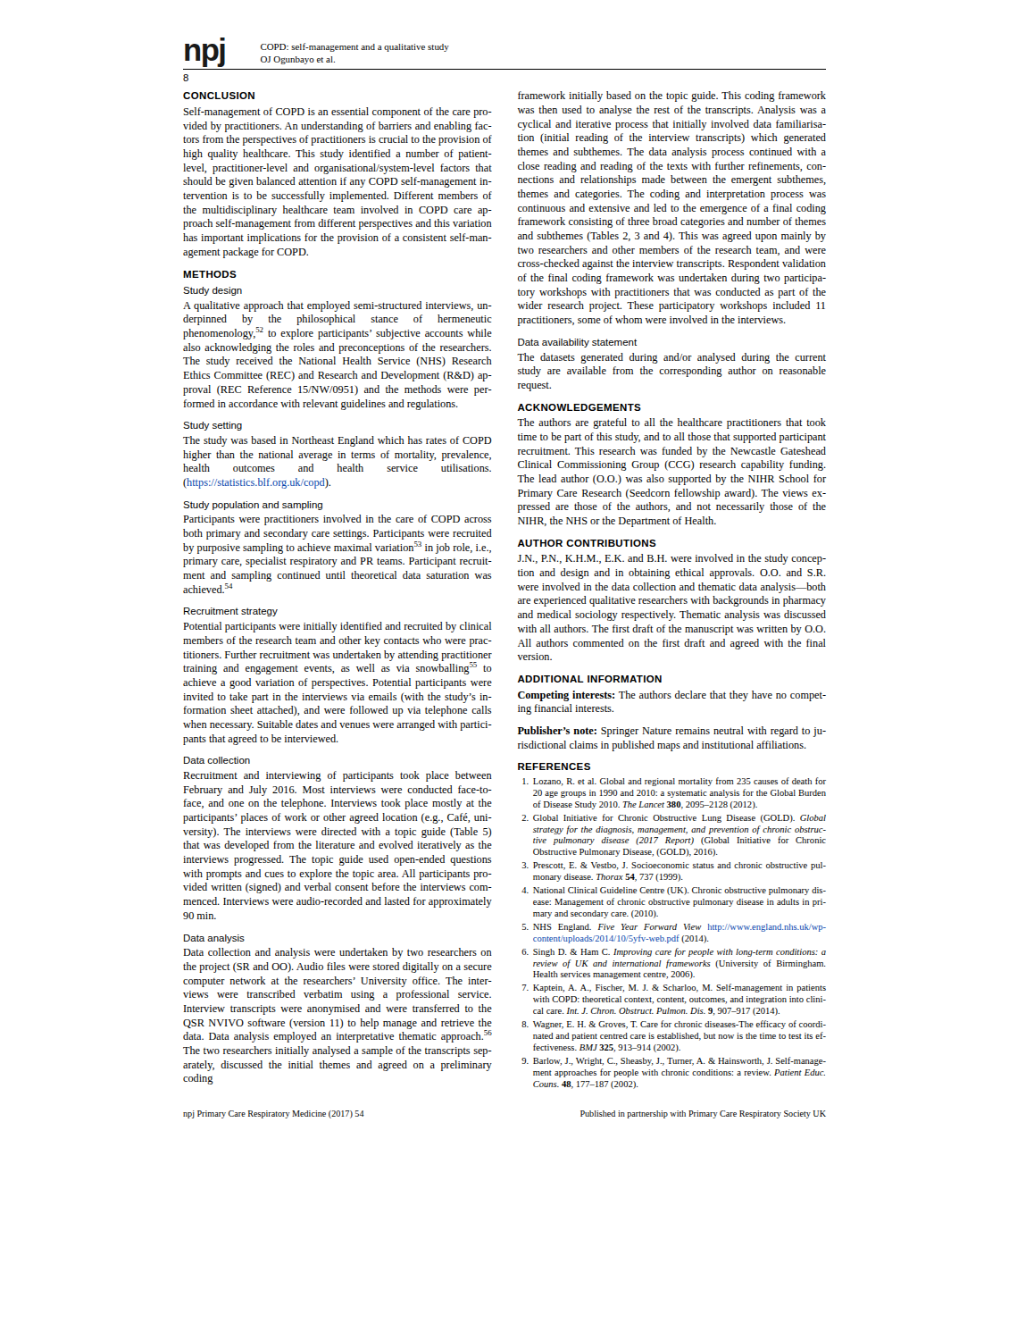npj
COPD: self-management and a qualitative study OJ Ogunbayo et al.
8
CONCLUSION
Self-management of COPD is an essential component of the care provided by practitioners. An understanding of barriers and enabling factors from the perspectives of practitioners is crucial to the provision of high quality healthcare. This study identified a number of patient-level, practitioner-level and organisational/system-level factors that should be given balanced attention if any COPD self-management intervention is to be successfully implemented. Different members of the multidisciplinary healthcare team involved in COPD care approach self-management from different perspectives and this variation has important implications for the provision of a consistent self-management package for COPD.
METHODS
Study design
A qualitative approach that employed semi-structured interviews, underpinned by the philosophical stance of hermeneutic phenomenology,52 to explore participants’ subjective accounts while also acknowledging the roles and preconceptions of the researchers. The study received the National Health Service (NHS) Research Ethics Committee (REC) and Research and Development (R&D) approval (REC Reference 15/NW/0951) and the methods were performed in accordance with relevant guidelines and regulations.
Study setting
The study was based in Northeast England which has rates of COPD higher than the national average in terms of mortality, prevalence, health outcomes and health service utilisations. (https://statistics.blf.org.uk/copd).
Study population and sampling
Participants were practitioners involved in the care of COPD across both primary and secondary care settings. Participants were recruited by purposive sampling to achieve maximal variation53 in job role, i.e., primary care, specialist respiratory and PR teams. Participant recruitment and sampling continued until theoretical data saturation was achieved.54
Recruitment strategy
Potential participants were initially identified and recruited by clinical members of the research team and other key contacts who were practitioners. Further recruitment was undertaken by attending practitioner training and engagement events, as well as via snowballing55 to achieve a good variation of perspectives. Potential participants were invited to take part in the interviews via emails (with the study’s information sheet attached), and were followed up via telephone calls when necessary. Suitable dates and venues were arranged with participants that agreed to be interviewed.
Data collection
Recruitment and interviewing of participants took place between February and July 2016. Most interviews were conducted face-to-face, and one on the telephone. Interviews took place mostly at the participants’ places of work or other agreed location (e.g., Café, university). The interviews were directed with a topic guide (Table 5) that was developed from the literature and evolved iteratively as the interviews progressed. The topic guide used open-ended questions with prompts and cues to explore the topic area. All participants provided written (signed) and verbal consent before the interviews commenced. Interviews were audio-recorded and lasted for approximately 90 min.
Data analysis
Data collection and analysis were undertaken by two researchers on the project (SR and OO). Audio files were stored digitally on a secure computer network at the researchers’ University office. The interviews were transcribed verbatim using a professional service. Interview transcripts were anonymised and were transferred to the QSR NVIVO software (version 11) to help manage and retrieve the data. Data analysis employed an interpretative thematic approach.56 The two researchers initially analysed a sample of the transcripts separately, discussed the initial themes and agreed on a preliminary coding
framework initially based on the topic guide. This coding framework was then used to analyse the rest of the transcripts. Analysis was a cyclical and iterative process that initially involved data familiarisation (initial reading of the interview transcripts) which generated themes and subthemes. The data analysis process continued with a close reading and reading of the texts with further refinements, connections and relationships made between the emergent subthemes, themes and categories. The coding and interpretation process was continuous and extensive and led to the emergence of a final coding framework consisting of three broad categories and number of themes and subthemes (Tables 2, 3 and 4). This was agreed upon mainly by two researchers and other members of the research team, and were cross-checked against the interview transcripts. Respondent validation of the final coding framework was undertaken during two participatory workshops with practitioners that was conducted as part of the wider research project. These participatory workshops included 11 practitioners, some of whom were involved in the interviews.
Data availability statement
The datasets generated during and/or analysed during the current study are available from the corresponding author on reasonable request.
ACKNOWLEDGEMENTS
The authors are grateful to all the healthcare practitioners that took time to be part of this study, and to all those that supported participant recruitment. This research was funded by the Newcastle Gateshead Clinical Commissioning Group (CCG) research capability funding. The lead author (O.O.) was also supported by the NIHR School for Primary Care Research (Seedcorn fellowship award). The views expressed are those of the authors, and not necessarily those of the NIHR, the NHS or the Department of Health.
AUTHOR CONTRIBUTIONS
J.N., P.N., K.H.M., E.K. and B.H. were involved in the study conception and design and in obtaining ethical approvals. O.O. and S.R. were involved in the data collection and thematic data analysis—both are experienced qualitative researchers with backgrounds in pharmacy and medical sociology respectively. Thematic analysis was discussed with all authors. The first draft of the manuscript was written by O.O. All authors commented on the first draft and agreed with the final version.
ADDITIONAL INFORMATION
Competing interests: The authors declare that they have no competing financial interests.
Publisher’s note: Springer Nature remains neutral with regard to jurisdictional claims in published maps and institutional affiliations.
REFERENCES
Lozano, R. et al. Global and regional mortality from 235 causes of death for 20 age groups in 1990 and 2010: a systematic analysis for the Global Burden of Disease Study 2010. The Lancet 380, 2095–2128 (2012).
Global Initiative for Chronic Obstructive Lung Disease (GOLD). Global strategy for the diagnosis, management, and prevention of chronic obstructive pulmonary disease (2017 Report) (Global Initiative for Chronic Obstructive Pulmonary Disease, (GOLD), 2016).
Prescott, E. & Vestbo, J. Socioeconomic status and chronic obstructive pulmonary disease. Thorax 54, 737 (1999).
National Clinical Guideline Centre (UK). Chronic obstructive pulmonary disease: Management of chronic obstructive pulmonary disease in adults in primary and secondary care. (2010).
NHS England. Five Year Forward View http://www.england.nhs.uk/wp-content/uploads/2014/10/5yfv-web.pdf (2014).
Singh D. & Ham C. Improving care for people with long-term conditions: a review of UK and international frameworks (University of Birmingham. Health services management centre, 2006).
Kaptein, A. A., Fischer, M. J. & Scharloo, M. Self-management in patients with COPD: theoretical context, content, outcomes, and integration into clinical care. Int. J. Chron. Obstruct. Pulmon. Dis. 9, 907–917 (2014).
Wagner, E. H. & Groves, T. Care for chronic diseases-The efficacy of coordinated and patient centred care is established, but now is the time to test its effectiveness. BMJ 325, 913–914 (2002).
Barlow, J., Wright, C., Sheasby, J., Turner, A. & Hainsworth, J. Self-management approaches for people with chronic conditions: a review. Patient Educ. Couns. 48, 177–187 (2002).
npj Primary Care Respiratory Medicine (2017) 54
Published in partnership with Primary Care Respiratory Society UK